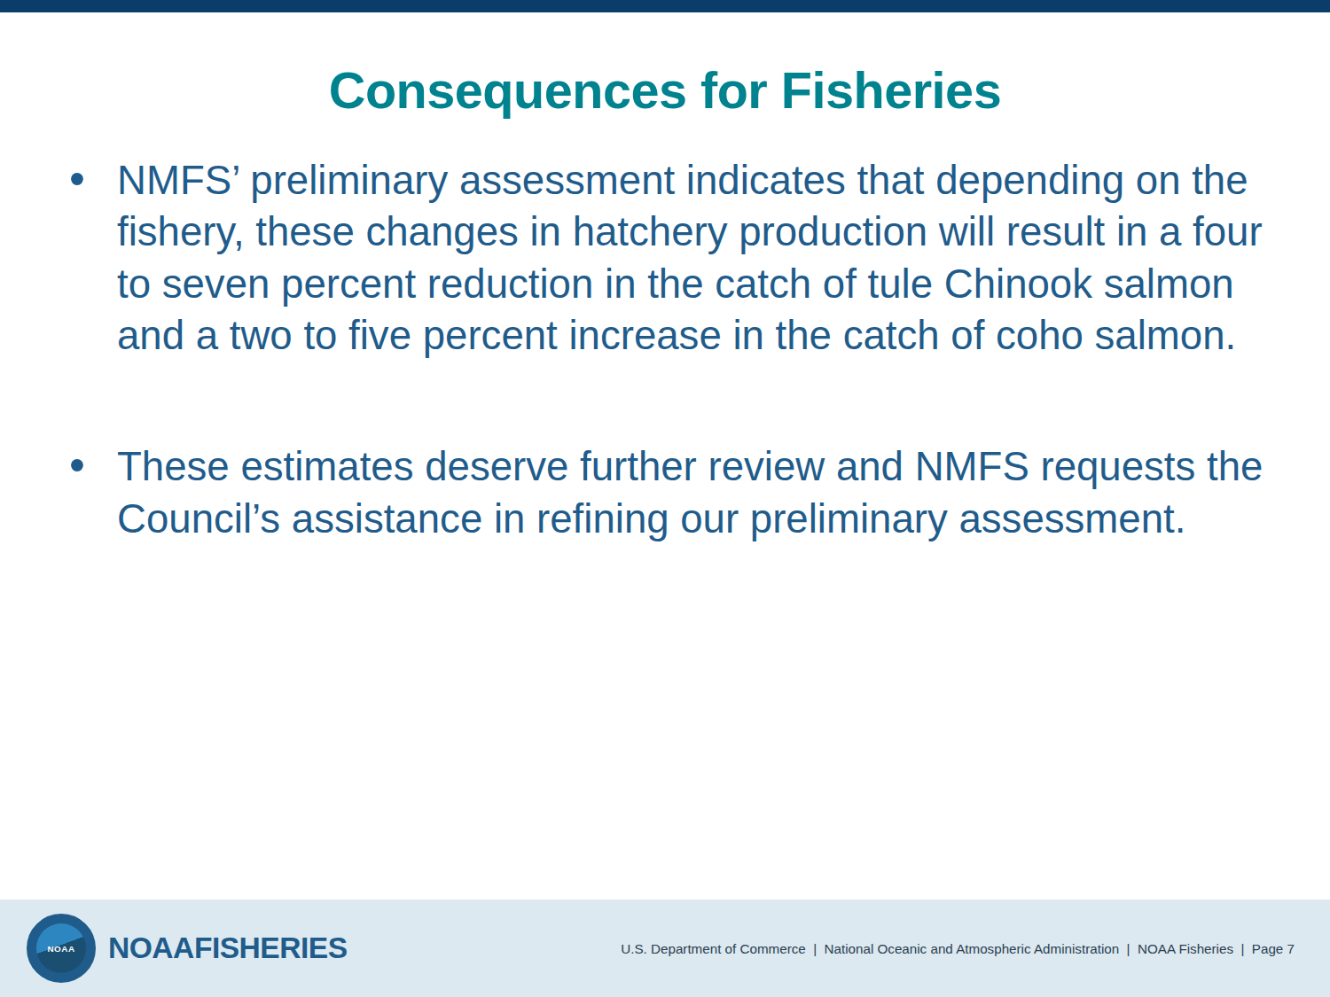Consequences for Fisheries
NMFS’ preliminary assessment indicates that depending on the fishery, these changes in hatchery production will result in a four to seven percent reduction in the catch of tule Chinook salmon and a two to five percent increase in the catch of coho salmon.
These estimates deserve further review and NMFS requests the Council’s assistance in refining our preliminary assessment.
NOAA FISHERIES
U.S. Department of Commerce | National Oceanic and Atmospheric Administration | NOAA Fisheries | Page 7